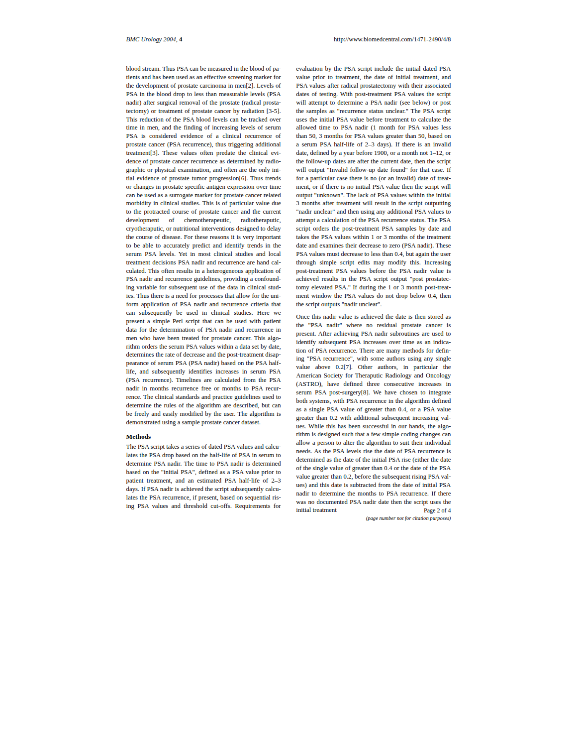BMC Urology 2004, 4
http://www.biomedcentral.com/1471-2490/4/8
blood stream. Thus PSA can be measured in the blood of patients and has been used as an effective screening marker for the development of prostate carcinoma in men[2]. Levels of PSA in the blood drop to less than measurable levels (PSA nadir) after surgical removal of the prostate (radical prostatectomy) or treatment of prostate cancer by radiation [3-5]. This reduction of the PSA blood levels can be tracked over time in men, and the finding of increasing levels of serum PSA is considered evidence of a clinical recurrence of prostate cancer (PSA recurrence), thus triggering additional treatment[3]. These values often predate the clinical evidence of prostate cancer recurrence as determined by radiographic or physical examination, and often are the only initial evidence of prostate tumor progression[6]. Thus trends or changes in prostate specific antigen expression over time can be used as a surrogate marker for prostate cancer related morbidity in clinical studies. This is of particular value due to the protracted course of prostate cancer and the current development of chemotherapeutic, radiotheraputic, cryotheraputic, or nutritional interventions designed to delay the course of disease. For these reasons it is very important to be able to accurately predict and identify trends in the serum PSA levels. Yet in most clinical studies and local treatment decisions PSA nadir and recurrence are hand calculated. This often results in a heterogeneous application of PSA nadir and recurrence guidelines, providing a confounding variable for subsequent use of the data in clinical studies. Thus there is a need for processes that allow for the uniform application of PSA nadir and recurrence criteria that can subsequently be used in clinical studies. Here we present a simple Perl script that can be used with patient data for the determination of PSA nadir and recurrence in men who have been treated for prostate cancer. This algorithm orders the serum PSA values within a data set by date, determines the rate of decrease and the post-treatment disappearance of serum PSA (PSA nadir) based on the PSA half-life, and subsequently identifies increases in serum PSA (PSA recurrence). Timelines are calculated from the PSA nadir in months recurrence free or months to PSA recurrence. The clinical standards and practice guidelines used to determine the rules of the algorithm are described, but can be freely and easily modified by the user. The algorithm is demonstrated using a sample prostate cancer dataset.
Methods
The PSA script takes a series of dated PSA values and calculates the PSA drop based on the half-life of PSA in serum to determine PSA nadir. The time to PSA nadir is determined based on the "initial PSA", defined as a PSA value prior to patient treatment, and an estimated PSA half-life of 2–3 days. If PSA nadir is achieved the script subsequently calculates the PSA recurrence, if present, based on sequential rising PSA values and threshold cut-offs. Requirements for evaluation by the PSA script include the initial dated PSA value prior to treatment, the date of initial treatment, and PSA values after radical prostatectomy with their associated dates of testing. With post-treatment PSA values the script will attempt to determine a PSA nadir (see below) or post the samples as "recurrence status unclear." The PSA script uses the initial PSA value before treatment to calculate the allowed time to PSA nadir (1 month for PSA values less than 50, 3 months for PSA values greater than 50, based on a serum PSA half-life of 2–3 days). If there is an invalid date, defined by a year before 1900, or a month not 1–12, or the follow-up dates are after the current date, then the script will output "Invalid follow-up date found" for that case. If for a particular case there is no (or an invalid) date of treatment, or if there is no initial PSA value then the script will output "unknown". The lack of PSA values within the initial 3 months after treatment will result in the script outputting "nadir unclear" and then using any additional PSA values to attempt a calculation of the PSA recurrence status. The PSA script orders the post-treatment PSA samples by date and takes the PSA values within 1 or 3 months of the treatment date and examines their decrease to zero (PSA nadir). These PSA values must decrease to less than 0.4, but again the user through simple script edits may modify this. Increasing post-treatment PSA values before the PSA nadir value is achieved results in the PSA script output "post prostatectomy elevated PSA." If during the 1 or 3 month post-treatment window the PSA values do not drop below 0.4, then the script outputs "nadir unclear".
Once this nadir value is achieved the date is then stored as the "PSA nadir" where no residual prostate cancer is present. After achieving PSA nadir subroutines are used to identify subsequent PSA increases over time as an indication of PSA recurrence. There are many methods for defining "PSA recurrence", with some authors using any single value above 0.2[7]. Other authors, in particular the American Society for Theraputic Radiology and Oncology (ASTRO), have defined three consecutive increases in serum PSA post-surgery[8]. We have chosen to integrate both systems, with PSA recurrence in the algorithm defined as a single PSA value of greater than 0.4, or a PSA value greater than 0.2 with additional subsequent increasing values. While this has been successful in our hands, the algorithm is designed such that a few simple coding changes can allow a person to alter the algorithm to suit their individual needs. As the PSA levels rise the date of PSA recurrence is determined as the date of the initial PSA rise (either the date of the single value of greater than 0.4 or the date of the PSA value greater than 0.2, before the subsequent rising PSA values) and this date is subtracted from the date of initial PSA nadir to determine the months to PSA recurrence. If there was no documented PSA nadir date then the script uses the initial treatment
Page 2 of 4
(page number not for citation purposes)